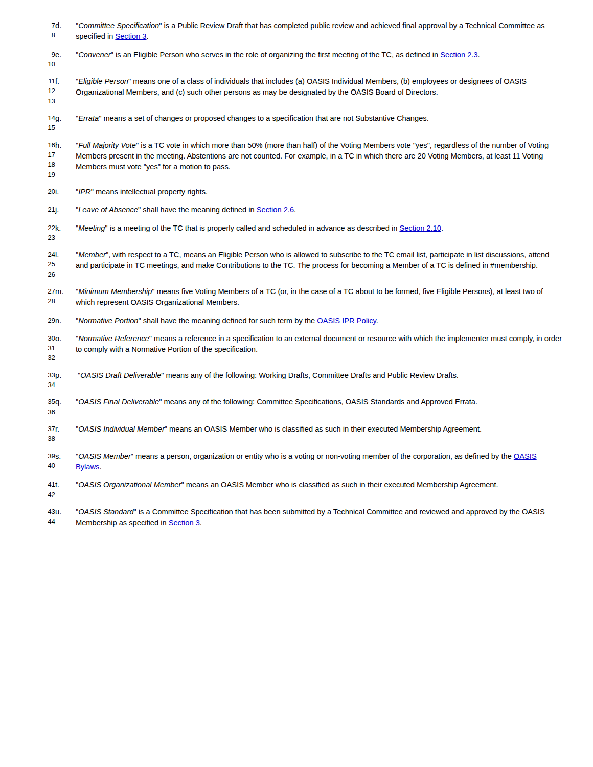| 7 8 | d. | " Committee Specification " is a Public Review Draft that has completed public review and achieved final approval by a Technical Committee as specified in Section 3 . |
| 9 10 | e. | " Convener " is an Eligible Person who serves in the role of organizing the first meeting of the TC, as defined in Section 2.3 . |
| 11 12 13 | f. | " Eligible Person " means one of a class of individuals that includes (a) OASIS Individual Members, (b) employees or designees of OASIS Organizational Members, and (c) such other persons as may be designated by the OASIS Board of Directors. |
| 14 15 | g. | " Errata " means a set of changes or proposed changes to a specification that are not Substantive Changes. |
| 16 17 18 19 | h. | " Full Majority Vote " is a TC vote in which more than 50% (more than half) of the Voting Members vote "yes", regardless of the number of Voting Members present in the meeting. Abstentions are not counted. For example, in a TC in which there are 20 Voting Members, at least 11 Voting Members must vote "yes" for a motion to pass. |
| 20 | i. | " IPR " means intellectual property rights. |
| 21 | j. | " Leave of Absence " shall have the meaning defined in Section 2.6 . |
| 22 23 | k. | " Meeting " is a meeting of the TC that is properly called and scheduled in advance as described in Section 2.10 . |
| 24 25 26 | l. | " Member ", with respect to a TC, means an Eligible Person who is allowed to subscribe to the TC email list, participate in list discussions, attend and participate in TC meetings, and make Contributions to the TC. The process for becoming a Member of a TC is defined in #membership. |
| 27 28 | m. | " Minimum Membership " means five Voting Members of a TC (or, in the case of a TC about to be formed, five Eligible Persons), at least two of which represent OASIS Organizational Members. |
| 29 | n. | " Normative Portion " shall have the meaning defined for such term by the OASIS IPR Policy . |
| 30 31 32 | o. | " Normative Reference " means a reference in a specification to an external document or resource with which the implementer must comply, in order to comply with a Normative Portion of the specification. |
| 33 34 | p. | " OASIS Draft Deliverable " means any of the following: Working Drafts, Committee Drafts and Public Review Drafts. |
| 35 36 | q. | " OASIS Final Deliverable " means any of the following: Committee Specifications, OASIS Standards and Approved Errata. |
| 37 38 | r. | " OASIS Individual Member " means an OASIS Member who is classified as such in their executed Membership Agreement. |
| 39 40 | s. | " OASIS Member " means a person, organization or entity who is a voting or non-voting member of the corporation, as defined by the OASIS Bylaws . |
| 41 42 | t. | " OASIS Organizational Member " means an OASIS Member who is classified as such in their executed Membership Agreement. |
| 43 44 | u. | " OASIS Standard " is a Committee Specification that has been submitted by a Technical Committee and reviewed and approved by the OASIS Membership as specified in Section 3 . |